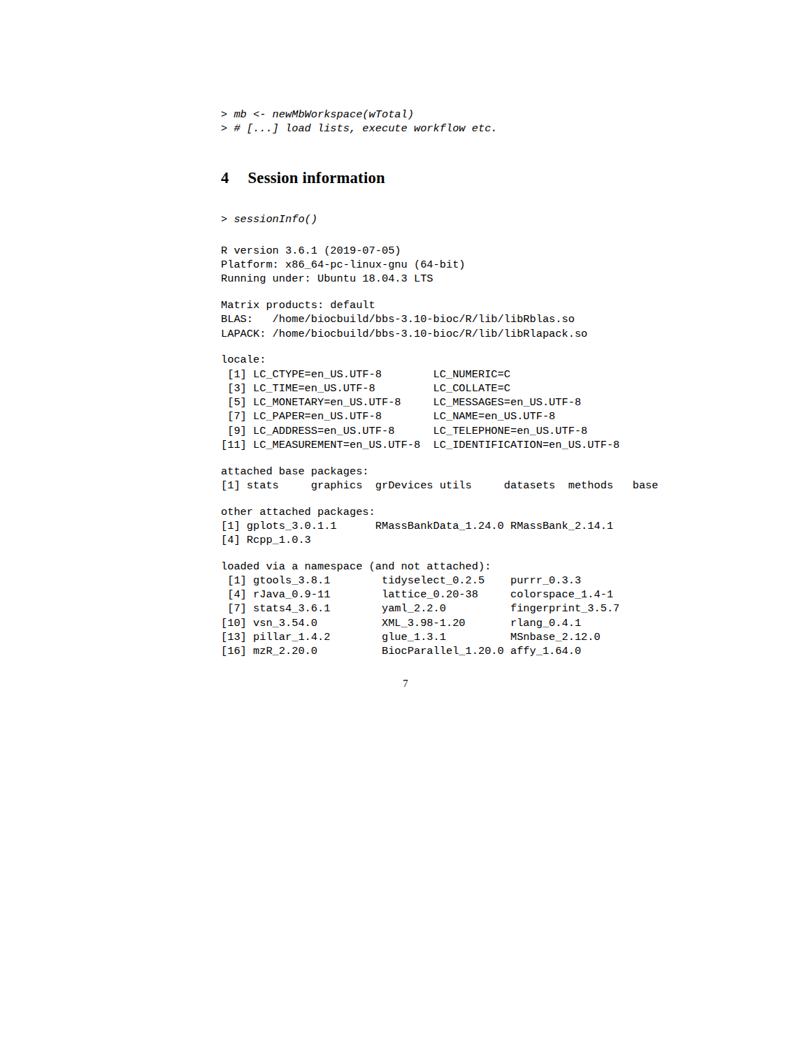> mb <- newMbWorkspace(wTotal)
> # [...] load lists, execute workflow etc.
4 Session information
> sessionInfo()
R version 3.6.1 (2019-07-05)
Platform: x86_64-pc-linux-gnu (64-bit)
Running under: Ubuntu 18.04.3 LTS
Matrix products: default
BLAS:   /home/biocbuild/bbs-3.10-bioc/R/lib/libRblas.so
LAPACK: /home/biocbuild/bbs-3.10-bioc/R/lib/libRlapack.so
locale:
 [1] LC_CTYPE=en_US.UTF-8        LC_NUMERIC=C
 [3] LC_TIME=en_US.UTF-8         LC_COLLATE=C
 [5] LC_MONETARY=en_US.UTF-8     LC_MESSAGES=en_US.UTF-8
 [7] LC_PAPER=en_US.UTF-8        LC_NAME=en_US.UTF-8
 [9] LC_ADDRESS=en_US.UTF-8      LC_TELEPHONE=en_US.UTF-8
[11] LC_MEASUREMENT=en_US.UTF-8  LC_IDENTIFICATION=en_US.UTF-8
attached base packages:
[1] stats     graphics  grDevices utils     datasets  methods   base
other attached packages:
[1] gplots_3.0.1.1      RMassBankData_1.24.0 RMassBank_2.14.1
[4] Rcpp_1.0.3
loaded via a namespace (and not attached):
 [1] gtools_3.8.1        tidyselect_0.2.5    purrr_0.3.3
 [4] rJava_0.9-11        lattice_0.20-38     colorspace_1.4-1
 [7] stats4_3.6.1        yaml_2.2.0          fingerprint_3.5.7
[10] vsn_3.54.0          XML_3.98-1.20       rlang_0.4.1
[13] pillar_1.4.2        glue_1.3.1          MSnbase_2.12.0
[16] mzR_2.20.0          BiocParallel_1.20.0 affy_1.64.0
7